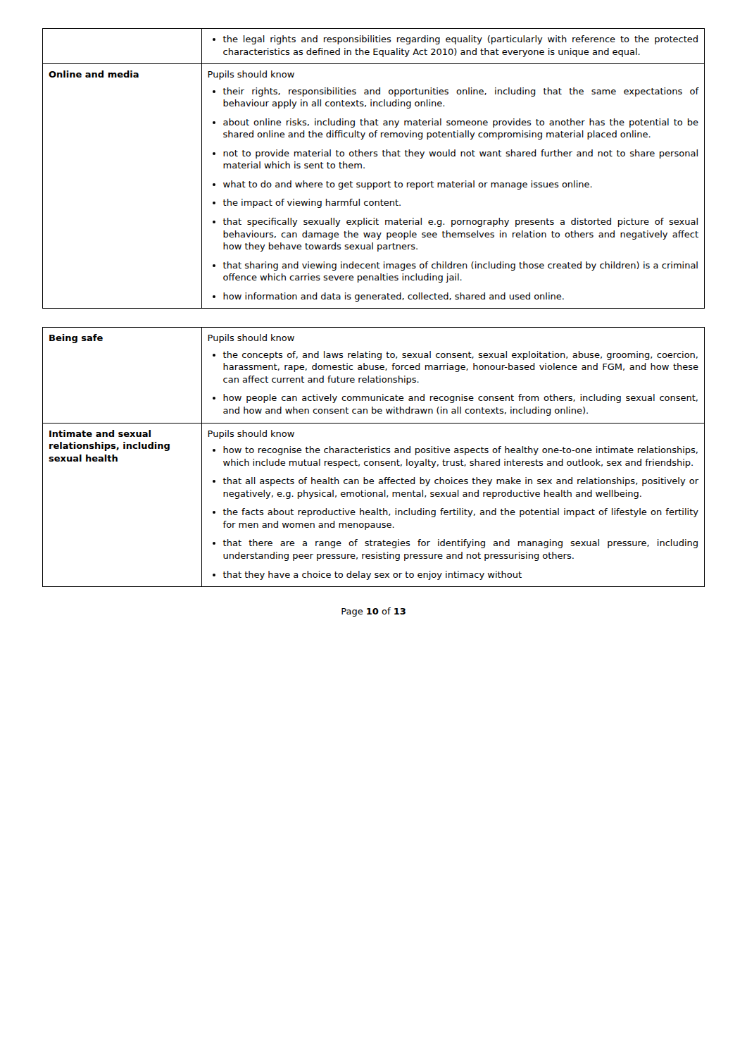| | the legal rights and responsibilities regarding equality (particularly with reference to the protected characteristics as defined in the Equality Act 2010) and that everyone is unique and equal. |
| Online and media | Pupils should know their rights, responsibilities and opportunities online, including that the same expectations of behaviour apply in all contexts, including online. about online risks, including that any material someone provides to another has the potential to be shared online and the difficulty of removing potentially compromising material placed online. not to provide material to others that they would not want shared further and not to share personal material which is sent to them. what to do and where to get support to report material or manage issues online. the impact of viewing harmful content. that specifically sexually explicit material e.g. pornography presents a distorted picture of sexual behaviours, can damage the way people see themselves in relation to others and negatively affect how they behave towards sexual partners. that sharing and viewing indecent images of children (including those created by children) is a criminal offence which carries severe penalties including jail. how information and data is generated, collected, shared and used online. |
| Being safe | Pupils should know the concepts of, and laws relating to, sexual consent, sexual exploitation, abuse, grooming, coercion, harassment, rape, domestic abuse, forced marriage, honour-based violence and FGM, and how these can affect current and future relationships. how people can actively communicate and recognise consent from others, including sexual consent, and how and when consent can be withdrawn (in all contexts, including online). |
| Intimate and sexual relationships, including sexual health | Pupils should know how to recognise the characteristics and positive aspects of healthy one-to-one intimate relationships, which include mutual respect, consent, loyalty, trust, shared interests and outlook, sex and friendship. that all aspects of health can be affected by choices they make in sex and relationships, positively or negatively, e.g. physical, emotional, mental, sexual and reproductive health and wellbeing. the facts about reproductive health, including fertility, and the potential impact of lifestyle on fertility for men and women and menopause. that there are a range of strategies for identifying and managing sexual pressure, including understanding peer pressure, resisting pressure and not pressurising others. that they have a choice to delay sex or to enjoy intimacy without |
Page 10 of 13